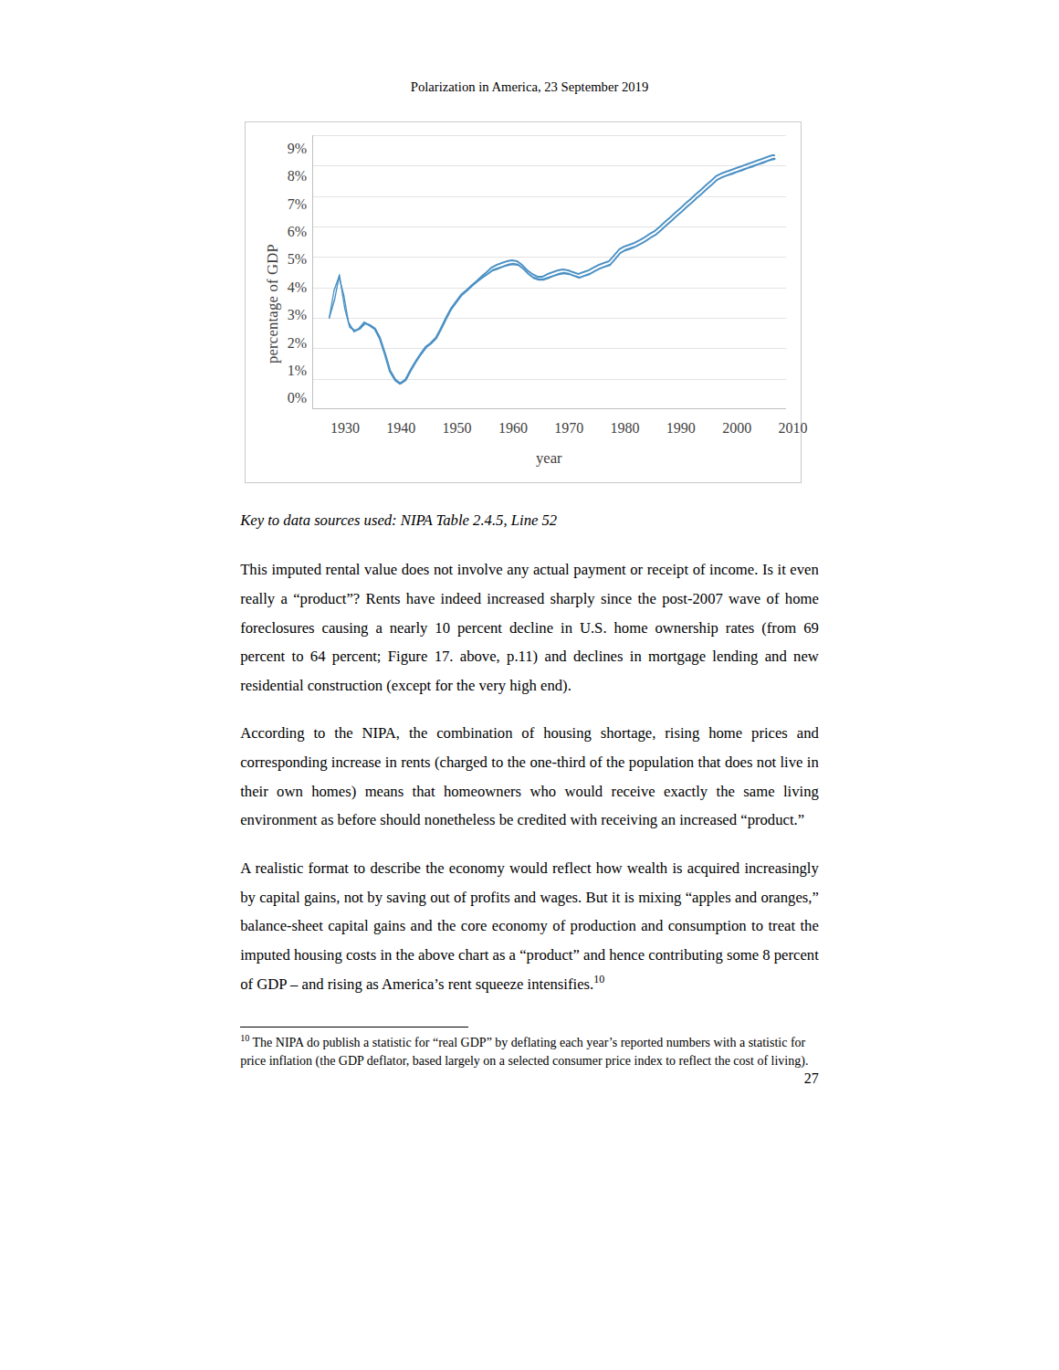Polarization in America, 23 September 2019
percentage of GDP
9% 8% 7% 6% 5% 4% 3% 2% 1% 0%
Imputed rental value of owner-occupied housing as a share of GDP, 1930–2017
1930 1940 1950 1960 1970 1980 1990 2000 2010
year
Key to data sources used: NIPA Table 2.4.5, Line 52
This imputed rental value does not involve any actual payment or receipt of income. Is it even really a “product”? Rents have indeed increased sharply since the post-2007 wave of home foreclosures causing a nearly 10 percent decline in U.S. home ownership rates (from 69 percent to 64 percent; Figure 17. above, p.11) and declines in mortgage lending and new residential construction (except for the very high end).
According to the NIPA, the combination of housing shortage, rising home prices and corresponding increase in rents (charged to the one-third of the population that does not live in their own homes) means that homeowners who would receive exactly the same living environment as before should nonetheless be credited with receiving an increased “product.”
A realistic format to describe the economy would reflect how wealth is acquired increasingly by capital gains, not by saving out of profits and wages. But it is mixing “apples and oranges,” balance-sheet capital gains and the core economy of production and consumption to treat the imputed housing costs in the above chart as a “product” and hence contributing some 8 percent of GDP – and rising as America’s rent squeeze intensifies.10
10 The NIPA do publish a statistic for “real GDP” by deflating each year’s reported numbers with a statistic for price inflation (the GDP deflator, based largely on a selected consumer price index to reflect the cost of living).
27